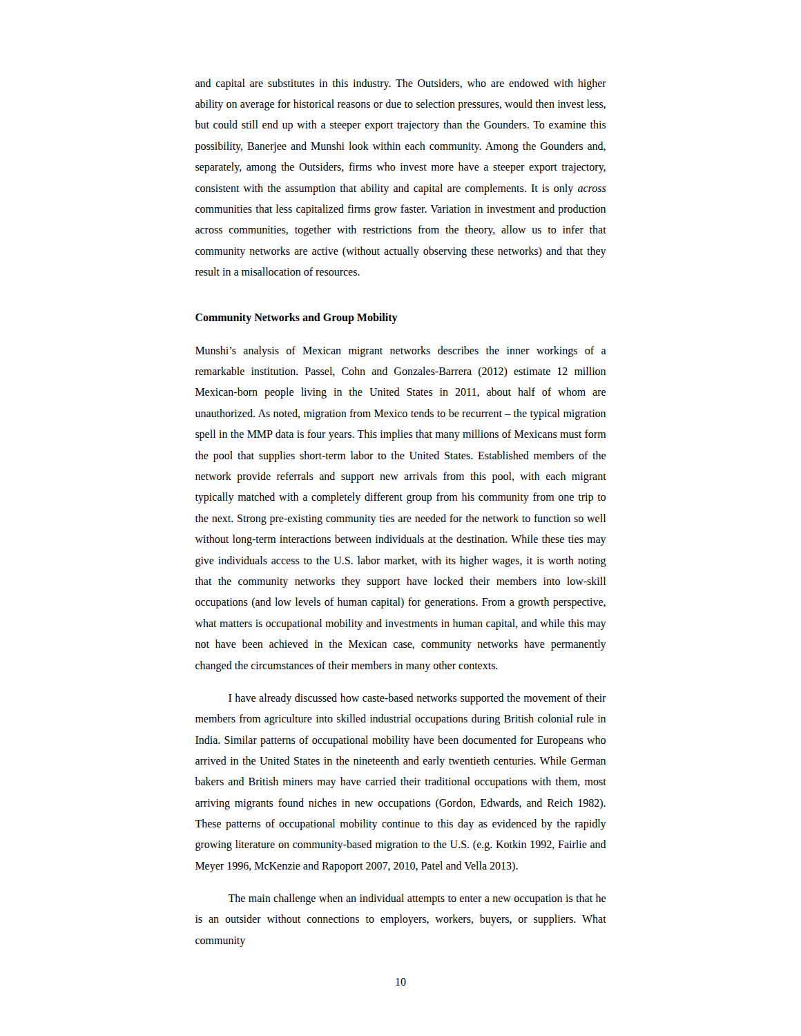and capital are substitutes in this industry. The Outsiders, who are endowed with higher ability on average for historical reasons or due to selection pressures, would then invest less, but could still end up with a steeper export trajectory than the Gounders. To examine this possibility, Banerjee and Munshi look within each community. Among the Gounders and, separately, among the Outsiders, firms who invest more have a steeper export trajectory, consistent with the assumption that ability and capital are complements. It is only across communities that less capitalized firms grow faster. Variation in investment and production across communities, together with restrictions from the theory, allow us to infer that community networks are active (without actually observing these networks) and that they result in a misallocation of resources.
Community Networks and Group Mobility
Munshi’s analysis of Mexican migrant networks describes the inner workings of a remarkable institution. Passel, Cohn and Gonzales-Barrera (2012) estimate 12 million Mexican-born people living in the United States in 2011, about half of whom are unauthorized. As noted, migration from Mexico tends to be recurrent – the typical migration spell in the MMP data is four years. This implies that many millions of Mexicans must form the pool that supplies short-term labor to the United States. Established members of the network provide referrals and support new arrivals from this pool, with each migrant typically matched with a completely different group from his community from one trip to the next. Strong pre-existing community ties are needed for the network to function so well without long-term interactions between individuals at the destination. While these ties may give individuals access to the U.S. labor market, with its higher wages, it is worth noting that the community networks they support have locked their members into low-skill occupations (and low levels of human capital) for generations. From a growth perspective, what matters is occupational mobility and investments in human capital, and while this may not have been achieved in the Mexican case, community networks have permanently changed the circumstances of their members in many other contexts.
I have already discussed how caste-based networks supported the movement of their members from agriculture into skilled industrial occupations during British colonial rule in India. Similar patterns of occupational mobility have been documented for Europeans who arrived in the United States in the nineteenth and early twentieth centuries. While German bakers and British miners may have carried their traditional occupations with them, most arriving migrants found niches in new occupations (Gordon, Edwards, and Reich 1982). These patterns of occupational mobility continue to this day as evidenced by the rapidly growing literature on community-based migration to the U.S. (e.g. Kotkin 1992, Fairlie and Meyer 1996, McKenzie and Rapoport 2007, 2010, Patel and Vella 2013).
The main challenge when an individual attempts to enter a new occupation is that he is an outsider without connections to employers, workers, buyers, or suppliers. What community
10